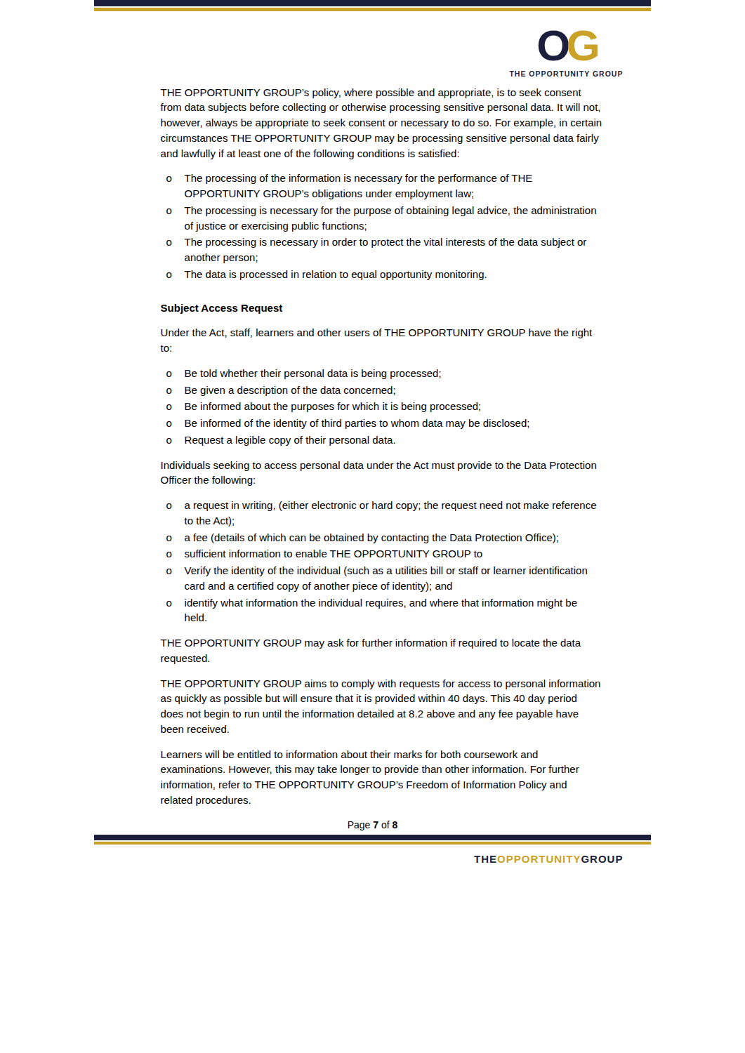OG
THE OPPORTUNITY GROUP
THE OPPORTUNITY GROUP’s policy, where possible and appropriate, is to seek consent from data subjects before collecting or otherwise processing sensitive personal data. It will not, however, always be appropriate to seek consent or necessary to do so. For example, in certain circumstances THE OPPORTUNITY GROUP may be processing sensitive personal data fairly and lawfully if at least one of the following conditions is satisfied:
The processing of the information is necessary for the performance of THE OPPORTUNITY GROUP’s obligations under employment law;
The processing is necessary for the purpose of obtaining legal advice, the administration of justice or exercising public functions;
The processing is necessary in order to protect the vital interests of the data subject or another person;
The data is processed in relation to equal opportunity monitoring.
Subject Access Request
Under the Act, staff, learners and other users of THE OPPORTUNITY GROUP have the right to:
Be told whether their personal data is being processed;
Be given a description of the data concerned;
Be informed about the purposes for which it is being processed;
Be informed of the identity of third parties to whom data may be disclosed;
Request a legible copy of their personal data.
Individuals seeking to access personal data under the Act must provide to the Data Protection Officer the following:
a request in writing, (either electronic or hard copy; the request need not make reference to the Act);
a fee (details of which can be obtained by contacting the Data Protection Office);
sufficient information to enable THE OPPORTUNITY GROUP to
Verify the identity of the individual (such as a utilities bill or staff or learner identification card and a certified copy of another piece of identity); and
identify what information the individual requires, and where that information might be held.
THE OPPORTUNITY GROUP may ask for further information if required to locate the data requested.
THE OPPORTUNITY GROUP aims to comply with requests for access to personal information as quickly as possible but will ensure that it is provided within 40 days. This 40 day period does not begin to run until the information detailed at 8.2 above and any fee payable have been received.
Learners will be entitled to information about their marks for both coursework and examinations. However, this may take longer to provide than other information. For further information, refer to THE OPPORTUNITY GROUP’s Freedom of Information Policy and related procedures.
Page 7 of 8
THE OPPORTUNITY GROUP